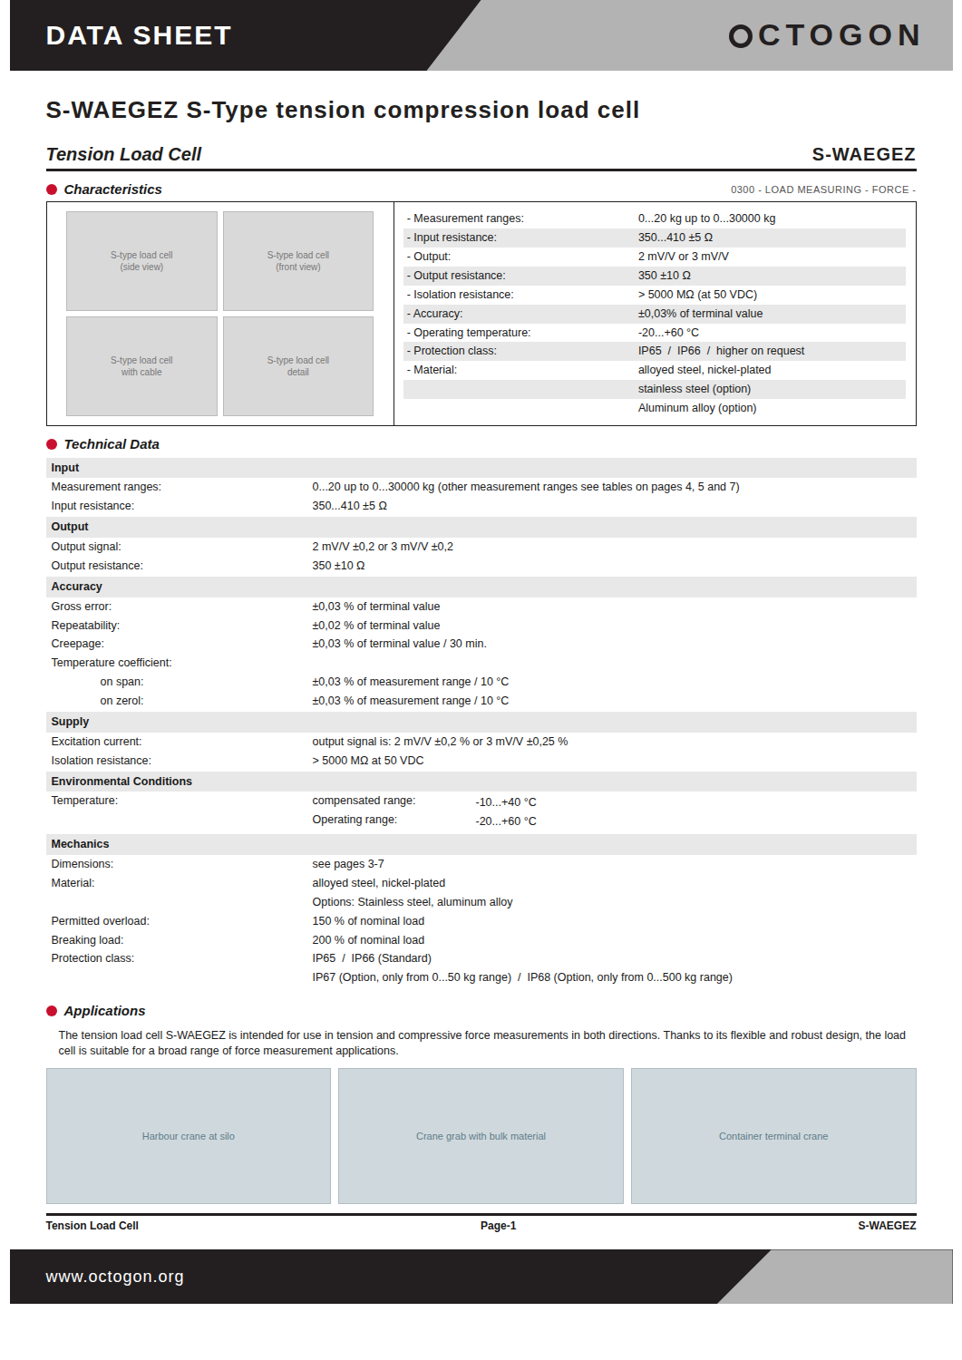DATA SHEET
CTOGON
S-WAEGEZ S-Type tension compression load cell
Tension Load Cell
S-WAEGEZ
Characteristics
0300 - LOAD MEASURING - FORCE -
S-type load cell
(side view)
S-type load cell
(front view)
S-type load cell
with cable
S-type load cell
detail
| - Measurement ranges: | 0...20 kg up to 0...30000 kg |
| - Input resistance: | 350...410 ±5 Ω |
| - Output: | 2 mV/V or 3 mV/V |
| - Output resistance: | 350 ±10 Ω |
| - Isolation resistance: | > 5000 MΩ (at 50 VDC) |
| - Accuracy: | ±0,03% of terminal value |
| - Operating temperature: | -20...+60 °C |
| - Protection class: | IP65 / IP66 / higher on request |
| - Material: | alloyed steel, nickel-plated |
| | stainless steel (option) |
| | Aluminum alloy (option) |
Technical Data
| Input |
| --- |
| Measurement ranges: | 0...20 up to 0...30000 kg (other measurement ranges see tables on pages 4, 5 and 7) |
| Input resistance: | 350...410 ±5 Ω |
| Output |
| Output signal: | 2 mV/V ±0,2 or 3 mV/V ±0,2 |
| Output resistance: | 350 ±10 Ω |
| Accuracy |
| Gross error: | ±0,03 % of terminal value |
| Repeatability: | ±0,02 % of terminal value |
| Creepage: | ±0,03 % of terminal value / 30 min. |
| Temperature coefficient: | |
| on span: | ±0,03 % of measurement range / 10 °C |
| on zerol: | ±0,03 % of measurement range / 10 °C |
| Supply |
| Excitation current: | output signal is: 2 mV/V ±0,2 % or 3 mV/V ±0,25 % |
| Isolation resistance: | > 5000 MΩ at 50 VDC |
| Environmental Conditions |
| Temperature: | / compensated range: / -10...+40 °C / / Operating range: / -20...+60 °C / |
| Mechanics |
| Dimensions: | see pages 3-7 |
| Material: | alloyed steel, nickel-plated |
| | Options: Stainless steel, aluminum alloy |
| Permitted overload: | 150 % of nominal load |
| Breaking load: | 200 % of nominal load |
| Protection class: | IP65 / IP66 (Standard) |
| | IP67 (Option, only from 0...50 kg range) / IP68 (Option, only from 0...500 kg range) |
Applications
The tension load cell S-WAEGEZ is intended for use in tension and compressive force measurements in both directions. Thanks to its flexible and robust design, the load cell is suitable for a broad range of force measurement applications.
Harbour crane at silo
Crane grab with bulk material
Container terminal crane
Tension Load Cell
Page-1
S-WAEGEZ
www.octogon.org